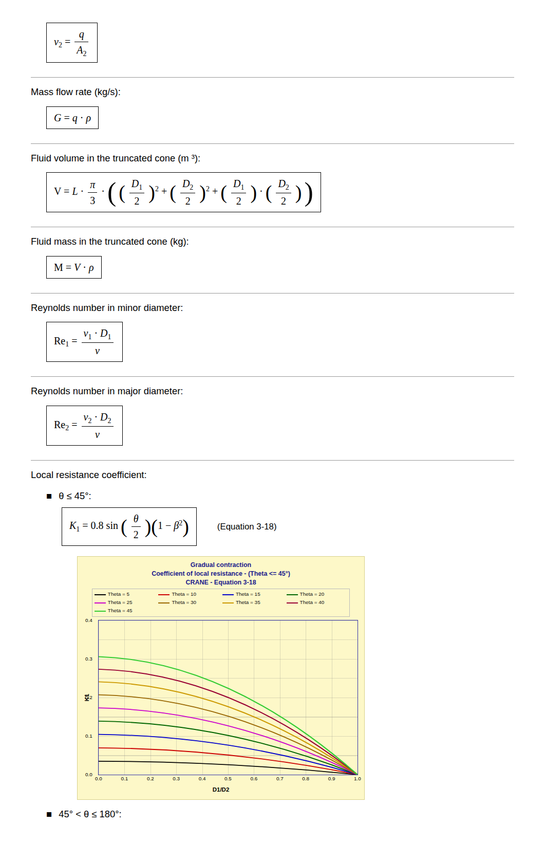v 2 = q A 2
Mass flow rate (kg/s):
G = q · ρ
Fluid volume in the truncated cone (m ³):
V = L · π 3 · ( ( D 1 2 ) 2 + ( D 2 2 ) 2 + ( D 1 2 ) · ( D 2 2 ) )
Fluid mass in the truncated cone (kg):
M = V · ρ
Reynolds number in minor diameter:
Re1 = v 1 · D 1 ν
Reynolds number in major diameter:
Re2 = v 2 · D 2 ν
Local resistance coefficient:
■ θ ≤ 45°:
K 1 = 0.8 sin ( θ 2 )(1 − β 2)
(Equation 3-18)
Gradual contraction
Coefficient of local resistance - (Theta <= 45°)
CRANE - Equation 3-18
Theta = 5
Theta = 10
Theta = 15
Theta = 20
Theta = 25
Theta = 30
Theta = 35
Theta = 40
Theta = 45
K1 0.4 0.3 0.2 0.1 0.0 0.0 0.1 0.2 0.3 0.4 0.5 0.6 0.7 0.8 0.9 1.0 theta=5 : A=0.0349 -> y0 = 100 - 0.0349/0.4*100 = 91.3
D1/D2
■ 45° < θ ≤ 180°: